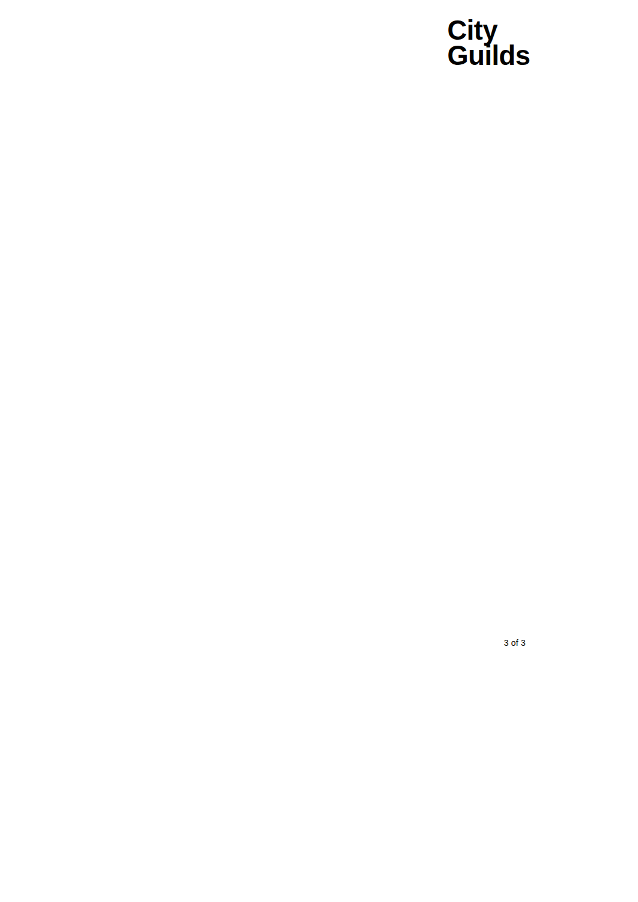City Guilds
3 of 3